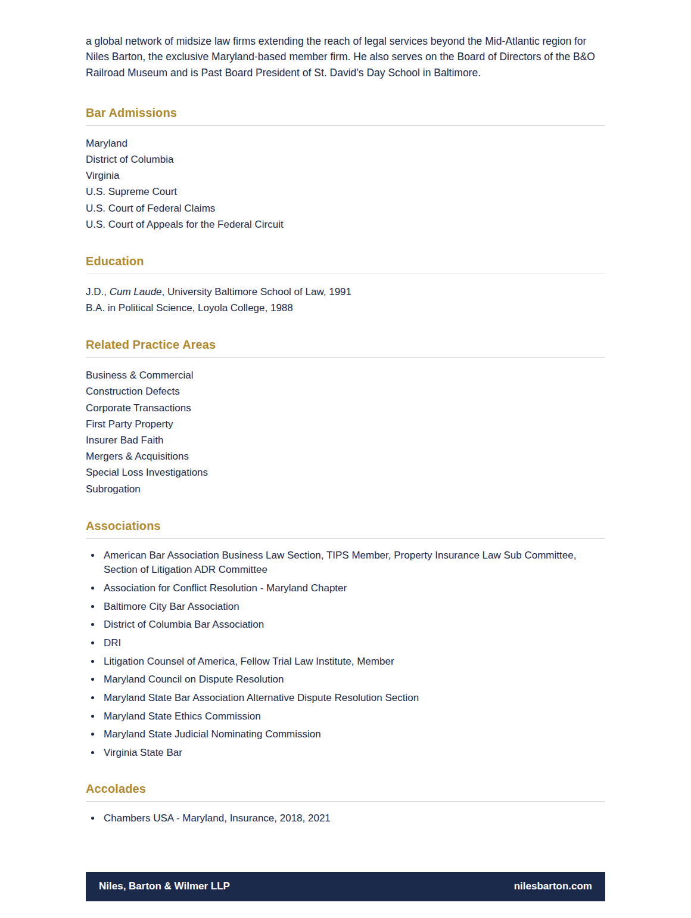a global network of midsize law firms extending the reach of legal services beyond the Mid-Atlantic region for Niles Barton, the exclusive Maryland-based member firm. He also serves on the Board of Directors of the B&O Railroad Museum and is Past Board President of St. David’s Day School in Baltimore.
Bar Admissions
Maryland
District of Columbia
Virginia
U.S. Supreme Court
U.S. Court of Federal Claims
U.S. Court of Appeals for the Federal Circuit
Education
J.D., Cum Laude, University Baltimore School of Law, 1991
B.A. in Political Science, Loyola College, 1988
Related Practice Areas
Business & Commercial
Construction Defects
Corporate Transactions
First Party Property
Insurer Bad Faith
Mergers & Acquisitions
Special Loss Investigations
Subrogation
Associations
American Bar Association Business Law Section, TIPS Member, Property Insurance Law Sub Committee, Section of Litigation ADR Committee
Association for Conflict Resolution - Maryland Chapter
Baltimore City Bar Association
District of Columbia Bar Association
DRI
Litigation Counsel of America, Fellow Trial Law Institute, Member
Maryland Council on Dispute Resolution
Maryland State Bar Association Alternative Dispute Resolution Section
Maryland State Ethics Commission
Maryland State Judicial Nominating Commission
Virginia State Bar
Accolades
Chambers USA - Maryland, Insurance, 2018, 2021
Niles, Barton & Wilmer LLP nilesbarton.com